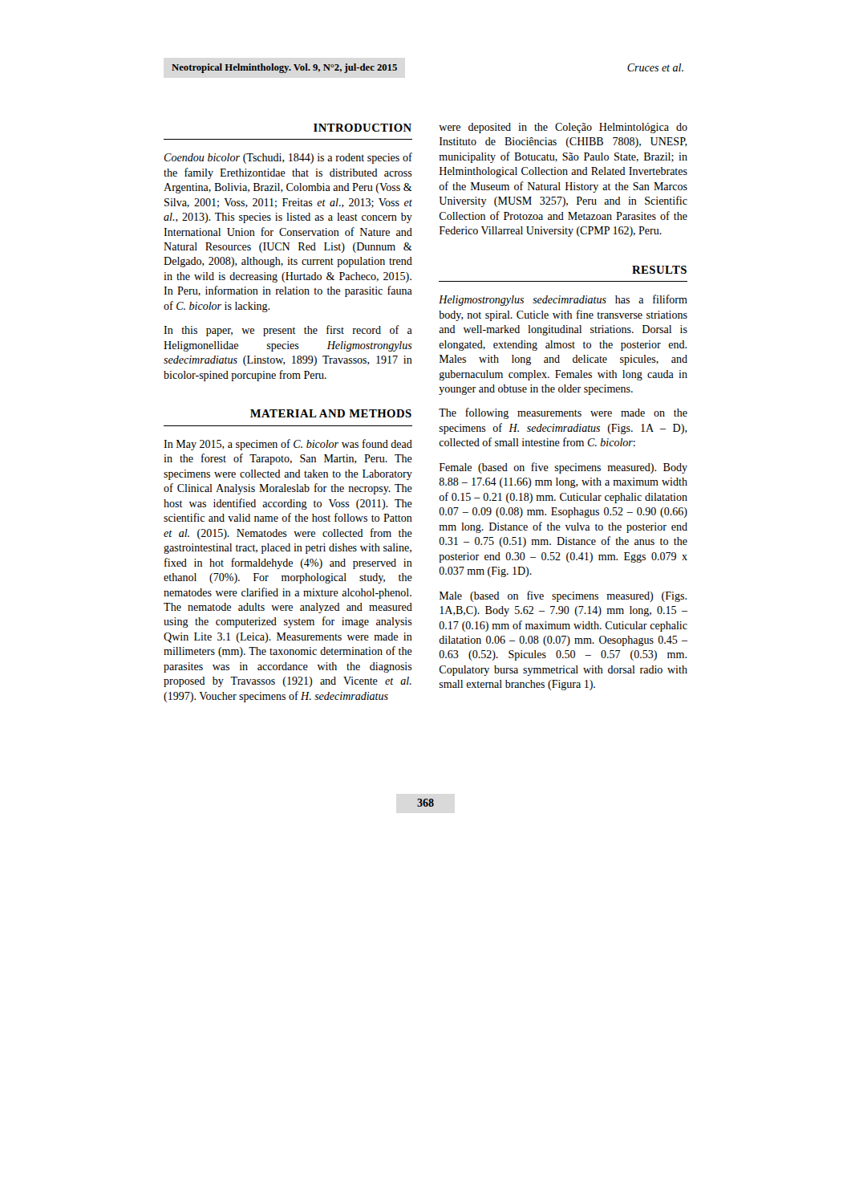Neotropical Helminthology. Vol. 9, N°2, jul-dec 2015
Cruces et al.
INTRODUCTION
Coendou bicolor (Tschudi, 1844) is a rodent species of the family Erethizontidae that is distributed across Argentina, Bolivia, Brazil, Colombia and Peru (Voss & Silva, 2001; Voss, 2011; Freitas et al., 2013; Voss et al., 2013). This species is listed as a least concern by International Union for Conservation of Nature and Natural Resources (IUCN Red List) (Dunnum & Delgado, 2008), although, its current population trend in the wild is decreasing (Hurtado & Pacheco, 2015). In Peru, information in relation to the parasitic fauna of C. bicolor is lacking.
In this paper, we present the first record of a Heligmonellidae species Heligmostrongylus sedecimradiatus (Linstow, 1899) Travassos, 1917 in bicolor-spined porcupine from Peru.
MATERIAL AND METHODS
In May 2015, a specimen of C. bicolor was found dead in the forest of Tarapoto, San Martin, Peru. The specimens were collected and taken to the Laboratory of Clinical Analysis Moraleslab for the necropsy. The host was identified according to Voss (2011). The scientific and valid name of the host follows to Patton et al. (2015). Nematodes were collected from the gastrointestinal tract, placed in petri dishes with saline, fixed in hot formaldehyde (4%) and preserved in ethanol (70%). For morphological study, the nematodes were clarified in a mixture alcohol-phenol. The nematode adults were analyzed and measured using the computerized system for image analysis Qwin Lite 3.1 (Leica). Measurements were made in millimeters (mm). The taxonomic determination of the parasites was in accordance with the diagnosis proposed by Travassos (1921) and Vicente et al. (1997). Voucher specimens of H. sedecimradiatus
were deposited in the Coleção Helmintológica do Instituto de Biociências (CHIBB 7808), UNESP, municipality of Botucatu, São Paulo State, Brazil; in Helminthological Collection and Related Invertebrates of the Museum of Natural History at the San Marcos University (MUSM 3257), Peru and in Scientific Collection of Protozoa and Metazoan Parasites of the Federico Villarreal University (CPMP 162), Peru.
RESULTS
Heligmostrongylus sedecimradiatus has a filiform body, not spiral. Cuticle with fine transverse striations and well-marked longitudinal striations. Dorsal is elongated, extending almost to the posterior end. Males with long and delicate spicules, and gubernaculum complex. Females with long cauda in younger and obtuse in the older specimens.
The following measurements were made on the specimens of H. sedecimradiatus (Figs. 1A – D), collected of small intestine from C. bicolor:
Female (based on five specimens measured). Body 8.88 – 17.64 (11.66) mm long, with a maximum width of 0.15 – 0.21 (0.18) mm. Cuticular cephalic dilatation 0.07 – 0.09 (0.08) mm. Esophagus 0.52 – 0.90 (0.66) mm long. Distance of the vulva to the posterior end 0.31 – 0.75 (0.51) mm. Distance of the anus to the posterior end 0.30 – 0.52 (0.41) mm. Eggs 0.079 x 0.037 mm (Fig. 1D).
Male (based on five specimens measured) (Figs. 1A,B,C). Body 5.62 – 7.90 (7.14) mm long, 0.15 – 0.17 (0.16) mm of maximum width. Cuticular cephalic dilatation 0.06 – 0.08 (0.07) mm. Oesophagus 0.45 – 0.63 (0.52). Spicules 0.50 – 0.57 (0.53) mm. Copulatory bursa symmetrical with dorsal radio with small external branches (Figura 1).
368